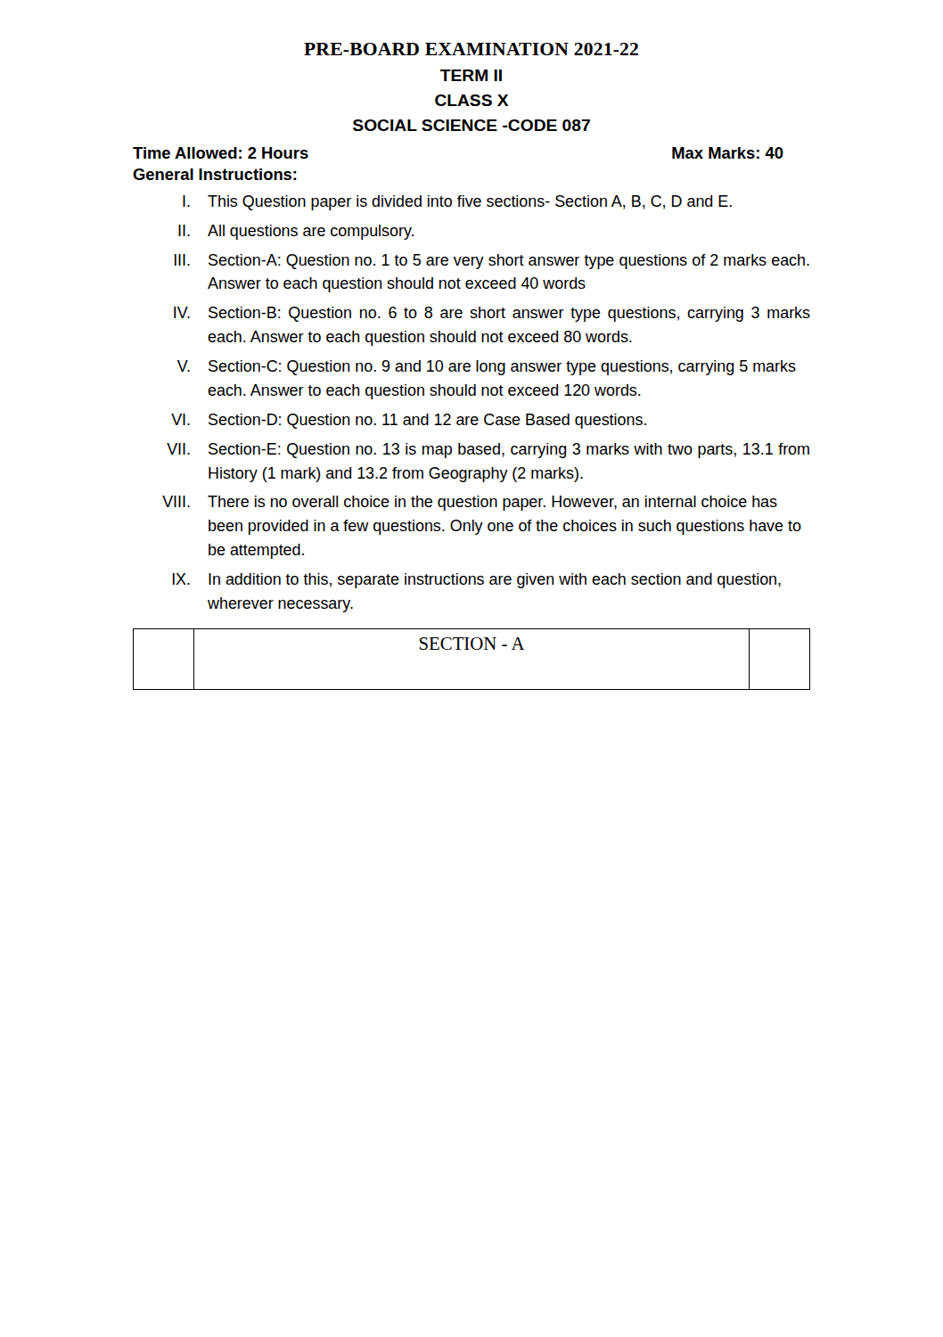PRE-BOARD EXAMINATION 2021-22
TERM II
CLASS X
SOCIAL SCIENCE -CODE 087
Time Allowed: 2 Hours Max Marks: 40
General Instructions:
This Question paper is divided into five sections- Section A, B, C, D and E.
All questions are compulsory.
Section-A: Question no. 1 to 5 are very short answer type questions of 2 marks each. Answer to each question should not exceed 40 words
Section-B: Question no. 6 to 8 are short answer type questions, carrying 3 marks each. Answer to each question should not exceed 80 words.
Section-C: Question no. 9 and 10 are long answer type questions, carrying 5 marks each. Answer to each question should not exceed 120 words.
Section-D: Question no. 11 and 12 are Case Based questions.
Section-E: Question no. 13 is map based, carrying 3 marks with two parts, 13.1 from History (1 mark) and 13.2 from Geography (2 marks).
There is no overall choice in the question paper. However, an internal choice has been provided in a few questions. Only one of the choices in such questions have to be attempted.
In addition to this, separate instructions are given with each section and question, wherever necessary.
| | SECTION - A | |